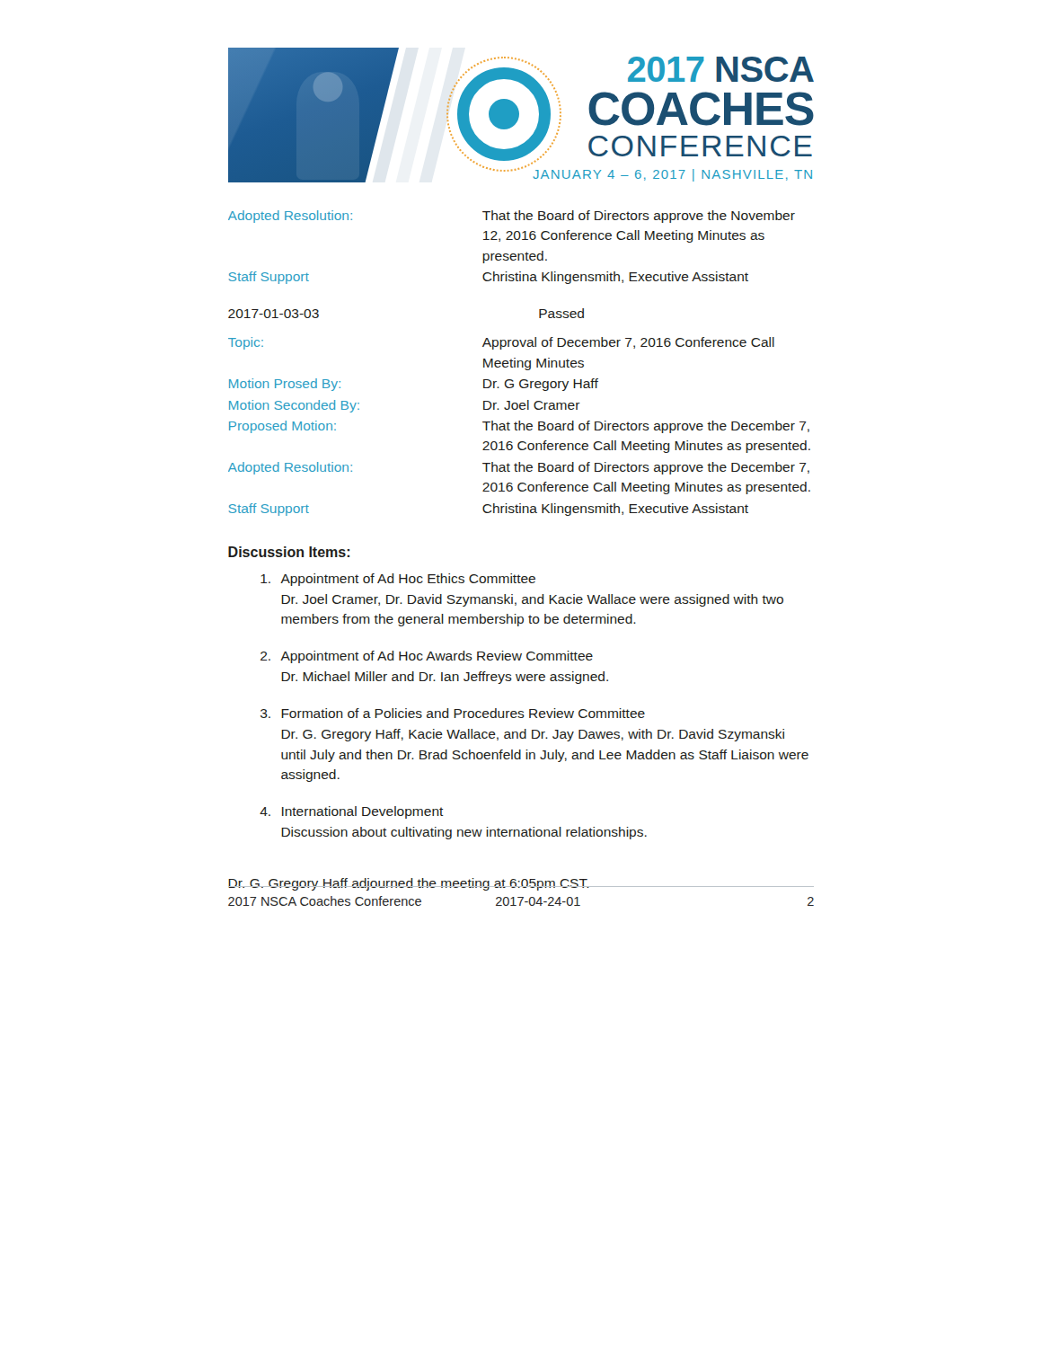2017 NSCA
COACHES
CONFERENCE
JANUARY 4 – 6, 2017 | NASHVILLE, TN
Adopted Resolution:
That the Board of Directors approve the November 12, 2016 Conference Call Meeting Minutes as presented.
Staff Support
Christina Klingensmith, Executive Assistant
2017-01-03-03
Passed
Topic:
Approval of December 7, 2016 Conference Call Meeting Minutes
Motion Prosed By:
Dr. G Gregory Haff
Motion Seconded By:
Dr. Joel Cramer
Proposed Motion:
That the Board of Directors approve the December 7, 2016 Conference Call Meeting Minutes as presented.
Adopted Resolution:
That the Board of Directors approve the December 7, 2016 Conference Call Meeting Minutes as presented.
Staff Support
Christina Klingensmith, Executive Assistant
Discussion Items:
Appointment of Ad Hoc Ethics Committee
Dr. Joel Cramer, Dr. David Szymanski, and Kacie Wallace were assigned with two members from the general membership to be determined.
Appointment of Ad Hoc Awards Review Committee
Dr. Michael Miller and Dr. Ian Jeffreys were assigned.
Formation of a Policies and Procedures Review Committee
Dr. G. Gregory Haff, Kacie Wallace, and Dr. Jay Dawes, with Dr. David Szymanski until July and then Dr. Brad Schoenfeld in July, and Lee Madden as Staff Liaison were assigned.
International Development
Discussion about cultivating new international relationships.
Dr. G. Gregory Haff adjourned the meeting at 6:05pm CST.
2017 NSCA Coaches Conference
2017-04-24-01
2